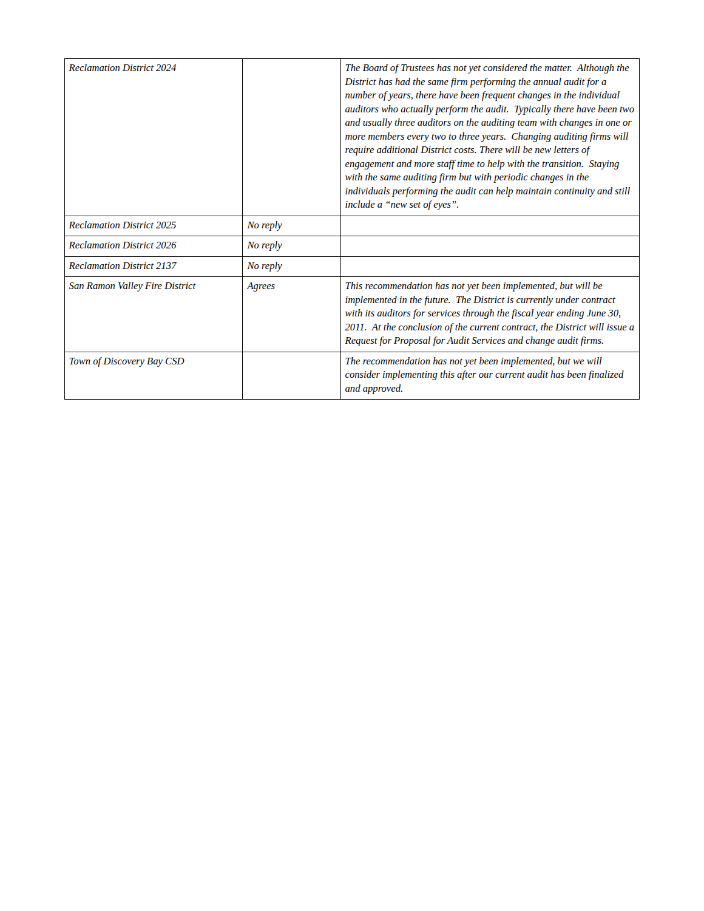| Reclamation District 2024 | | The Board of Trustees has not yet considered the matter. Although the District has had the same firm performing the annual audit for a number of years, there have been frequent changes in the individual auditors who actually perform the audit. Typically there have been two and usually three auditors on the auditing team with changes in one or more members every two to three years. Changing auditing firms will require additional District costs. There will be new letters of engagement and more staff time to help with the transition. Staying with the same auditing firm but with periodic changes in the individuals performing the audit can help maintain continuity and still include a “new set of eyes”. |
| Reclamation District 2025 | No reply | |
| Reclamation District 2026 | No reply | |
| Reclamation District 2137 | No reply | |
| San Ramon Valley Fire District | Agrees | This recommendation has not yet been implemented, but will be implemented in the future. The District is currently under contract with its auditors for services through the fiscal year ending June 30, 2011. At the conclusion of the current contract, the District will issue a Request for Proposal for Audit Services and change audit firms. |
| Town of Discovery Bay CSD | | The recommendation has not yet been implemented, but we will consider implementing this after our current audit has been finalized and approved. |